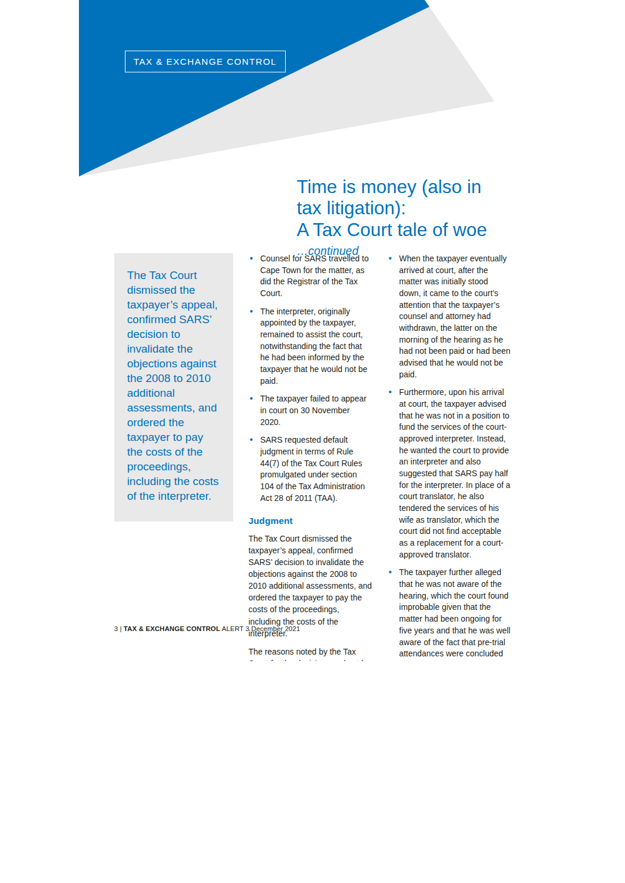Tax & Exchange Control
Time is money (also in tax litigation):
A Tax Court tale of woe
…continued
The Tax Court dismissed the taxpayer’s appeal, confirmed SARS’ decision to invalidate the objections against the 2008 to 2010 additional assessments, and ordered the taxpayer to pay the costs of the proceedings, including the costs of the interpreter.
Counsel for SARS travelled to Cape Town for the matter, as did the Registrar of the Tax Court.
The interpreter, originally appointed by the taxpayer, remained to assist the court, notwithstanding the fact that he had been informed by the taxpayer that he would not be paid.
The taxpayer failed to appear in court on 30 November 2020.
SARS requested default judgment in terms of Rule 44(7) of the Tax Court Rules promulgated under section 104 of the Tax Administration Act 28 of 2011 (TAA).
Judgment
The Tax Court dismissed the taxpayer’s appeal, confirmed SARS’ decision to invalidate the objections against the 2008 to 2010 additional assessments, and ordered the taxpayer to pay the costs of the proceedings, including the costs of the interpreter.
The reasons noted by the Tax Court for the decision can best be summarised as follows:
The accountant and commercial member are highly regarded professionals who have been practicing for many years in their respective fields and their time is a valuable resource.
The expenses incurred in respect of the appointment of the accountant, commercial member and SARS’ counsel, which were significant, were funded by the fiscus, from taxpayers’ money.
When the taxpayer eventually arrived at court, after the matter was initially stood down, it came to the court’s attention that the taxpayer’s counsel and attorney had withdrawn, the latter on the morning of the hearing as he had not been paid or had been advised that he would not be paid.
Furthermore, upon his arrival at court, the taxpayer advised that he was not in a position to fund the services of the court-approved interpreter. Instead, he wanted the court to provide an interpreter and also suggested that SARS pay half for the interpreter. In place of a court translator, he also tendered the services of his wife as translator, which the court did not find acceptable as a replacement for a court-approved translator.
The taxpayer further alleged that he was not aware of the hearing, which the court found improbable given that the matter had been ongoing for five years and that he was well aware of the fact that pre-trial attendances were concluded on his instructions by his erstwhile legal representatives.
This was disputed by SARS, considering that, amongst other things, comprehensive pleadings had been filed on his behalf and as a pre-trial conference took place which his attorney attended on his instruction.
The court asked SARS’ representative to address the court and take the taxpayer and the court through its heads of argument. It then invited the taxpayer to make representations under oath himself. He, however, suggested that his wife give evidence on his behalf and wished to bring his accountant to give evidence.
3 | TAX & EXCHANGE CONTROL ALERT 3 December 2021